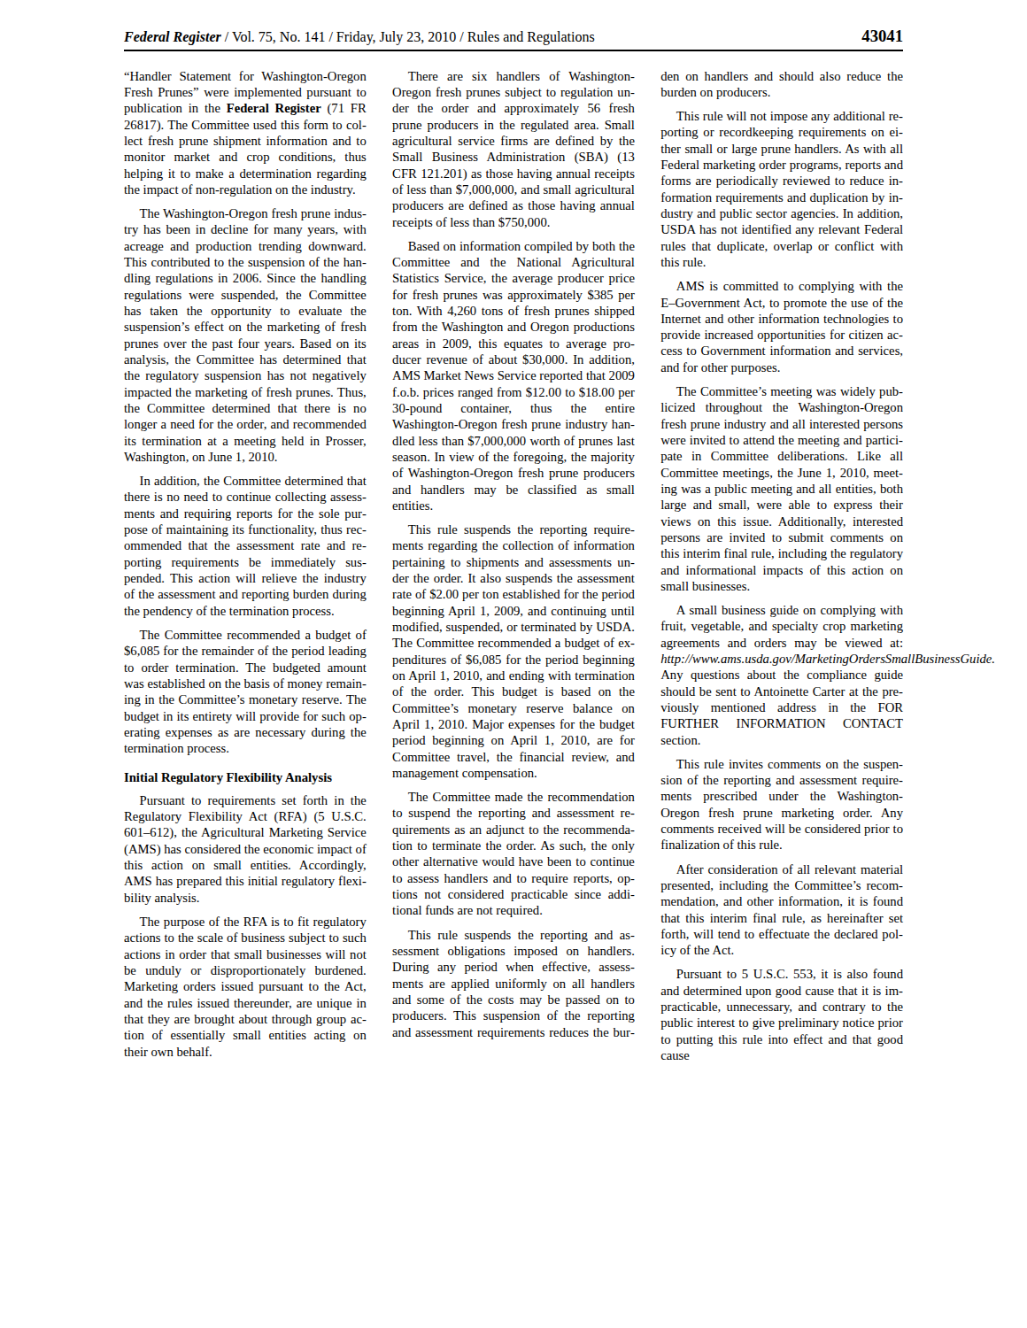Federal Register / Vol. 75, No. 141 / Friday, July 23, 2010 / Rules and Regulations
43041
“Handler Statement for Washington-Oregon Fresh Prunes” were implemented pursuant to publication in the Federal Register (71 FR 26817). The Committee used this form to collect fresh prune shipment information and to monitor market and crop conditions, thus helping it to make a determination regarding the impact of non-regulation on the industry.
The Washington-Oregon fresh prune industry has been in decline for many years, with acreage and production trending downward. This contributed to the suspension of the handling regulations in 2006. Since the handling regulations were suspended, the Committee has taken the opportunity to evaluate the suspension’s effect on the marketing of fresh prunes over the past four years. Based on its analysis, the Committee has determined that the regulatory suspension has not negatively impacted the marketing of fresh prunes. Thus, the Committee determined that there is no longer a need for the order, and recommended its termination at a meeting held in Prosser, Washington, on June 1, 2010.
In addition, the Committee determined that there is no need to continue collecting assessments and requiring reports for the sole purpose of maintaining its functionality, thus recommended that the assessment rate and reporting requirements be immediately suspended. This action will relieve the industry of the assessment and reporting burden during the pendency of the termination process.
The Committee recommended a budget of $6,085 for the remainder of the period leading to order termination. The budgeted amount was established on the basis of money remaining in the Committee’s monetary reserve. The budget in its entirety will provide for such operating expenses as are necessary during the termination process.
Initial Regulatory Flexibility Analysis
Pursuant to requirements set forth in the Regulatory Flexibility Act (RFA) (5 U.S.C. 601–612), the Agricultural Marketing Service (AMS) has considered the economic impact of this action on small entities. Accordingly, AMS has prepared this initial regulatory flexibility analysis.
The purpose of the RFA is to fit regulatory actions to the scale of business subject to such actions in order that small businesses will not be unduly or disproportionately burdened. Marketing orders issued pursuant to the Act, and the rules issued thereunder, are unique in that they are brought about through group action of essentially small entities acting on their own behalf.
There are six handlers of Washington-Oregon fresh prunes subject to regulation under the order and approximately 56 fresh prune producers in the regulated area. Small agricultural service firms are defined by the Small Business Administration (SBA) (13 CFR 121.201) as those having annual receipts of less than $7,000,000, and small agricultural producers are defined as those having annual receipts of less than $750,000.
Based on information compiled by both the Committee and the National Agricultural Statistics Service, the average producer price for fresh prunes was approximately $385 per ton. With 4,260 tons of fresh prunes shipped from the Washington and Oregon productions areas in 2009, this equates to average producer revenue of about $30,000. In addition, AMS Market News Service reported that 2009 f.o.b. prices ranged from $12.00 to $18.00 per 30-pound container, thus the entire Washington-Oregon fresh prune industry handled less than $7,000,000 worth of prunes last season. In view of the foregoing, the majority of Washington-Oregon fresh prune producers and handlers may be classified as small entities.
This rule suspends the reporting requirements regarding the collection of information pertaining to shipments and assessments under the order. It also suspends the assessment rate of $2.00 per ton established for the period beginning April 1, 2009, and continuing until modified, suspended, or terminated by USDA. The Committee recommended a budget of expenditures of $6,085 for the period beginning on April 1, 2010, and ending with termination of the order. This budget is based on the Committee’s monetary reserve balance on April 1, 2010. Major expenses for the budget period beginning on April 1, 2010, are for Committee travel, the financial review, and management compensation.
The Committee made the recommendation to suspend the reporting and assessment requirements as an adjunct to the recommendation to terminate the order. As such, the only other alternative would have been to continue to assess handlers and to require reports, options not considered practicable since additional funds are not required.
This rule suspends the reporting and assessment obligations imposed on handlers. During any period when effective, assessments are applied uniformly on all handlers and some of the costs may be passed on to producers. This suspension of the reporting and assessment requirements reduces the burden on handlers and should also reduce the burden on producers.
This rule will not impose any additional reporting or recordkeeping requirements on either small or large prune handlers. As with all Federal marketing order programs, reports and forms are periodically reviewed to reduce information requirements and duplication by industry and public sector agencies. In addition, USDA has not identified any relevant Federal rules that duplicate, overlap or conflict with this rule.
AMS is committed to complying with the E–Government Act, to promote the use of the Internet and other information technologies to provide increased opportunities for citizen access to Government information and services, and for other purposes.
The Committee’s meeting was widely publicized throughout the Washington-Oregon fresh prune industry and all interested persons were invited to attend the meeting and participate in Committee deliberations. Like all Committee meetings, the June 1, 2010, meeting was a public meeting and all entities, both large and small, were able to express their views on this issue. Additionally, interested persons are invited to submit comments on this interim final rule, including the regulatory and informational impacts of this action on small businesses.
A small business guide on complying with fruit, vegetable, and specialty crop marketing agreements and orders may be viewed at: http://www.ams.usda.gov/MarketingOrdersSmallBusinessGuide. Any questions about the compliance guide should be sent to Antoinette Carter at the previously mentioned address in the FOR FURTHER INFORMATION CONTACT section.
This rule invites comments on the suspension of the reporting and assessment requirements prescribed under the Washington-Oregon fresh prune marketing order. Any comments received will be considered prior to finalization of this rule.
After consideration of all relevant material presented, including the Committee’s recommendation, and other information, it is found that this interim final rule, as hereinafter set forth, will tend to effectuate the declared policy of the Act.
Pursuant to 5 U.S.C. 553, it is also found and determined upon good cause that it is impracticable, unnecessary, and contrary to the public interest to give preliminary notice prior to putting this rule into effect and that good cause